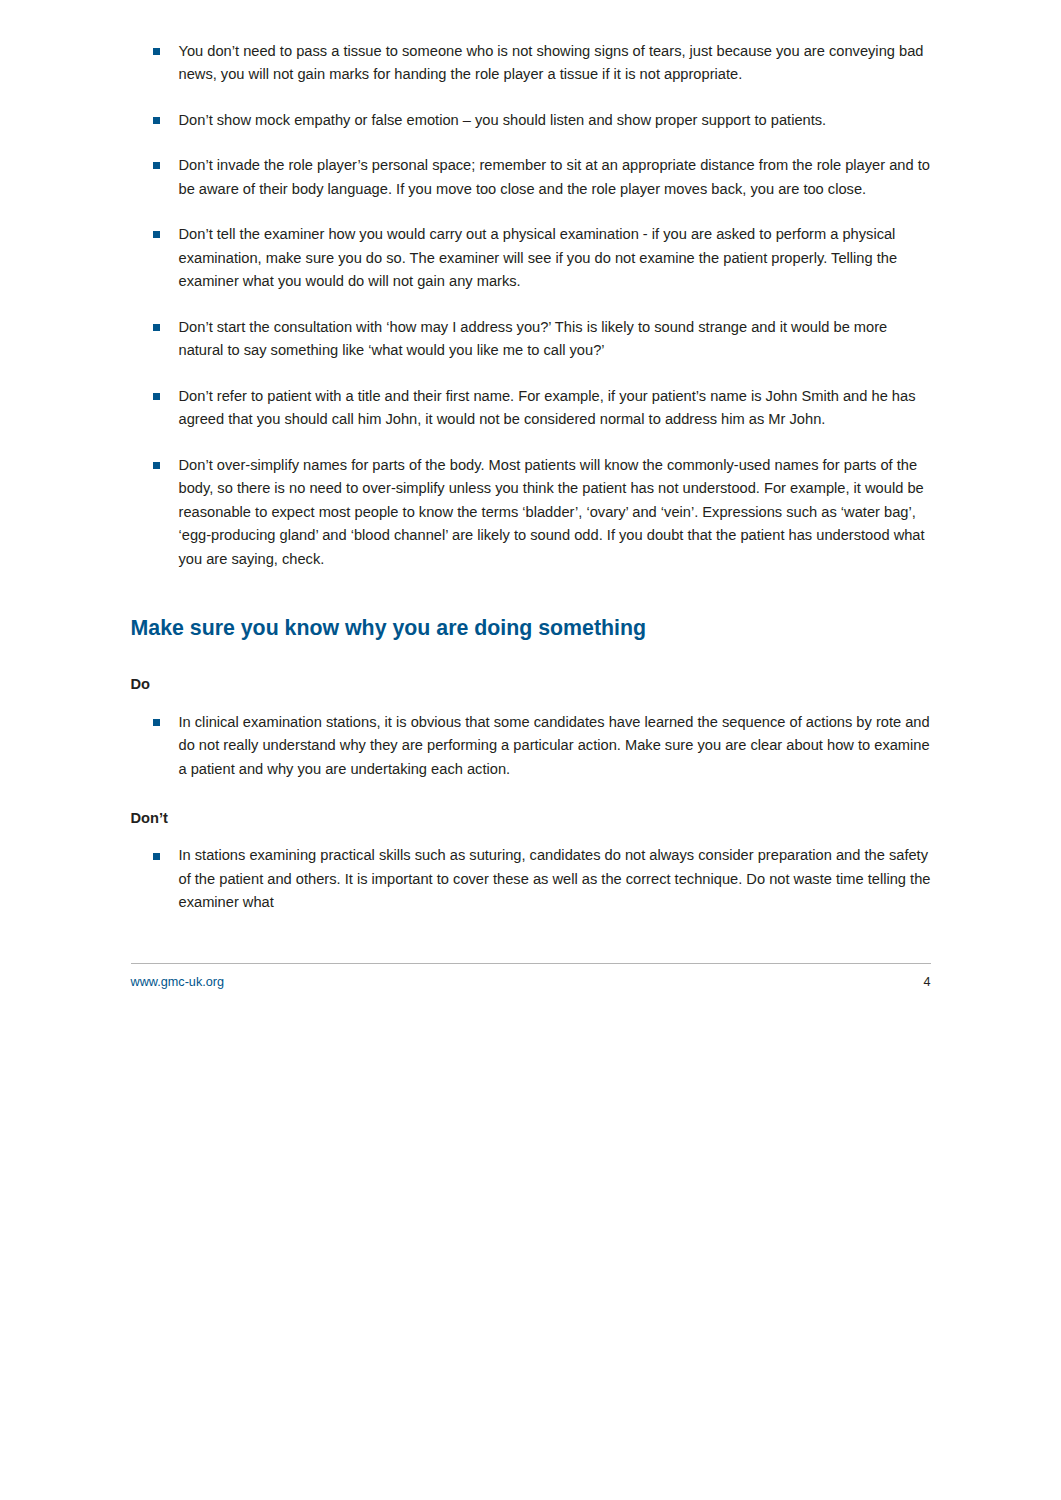You don’t need to pass a tissue to someone who is not showing signs of tears, just because you are conveying bad news, you will not gain marks for handing the role player a tissue if it is not appropriate.
Don’t show mock empathy or false emotion – you should listen and show proper support to patients.
Don’t invade the role player’s personal space; remember to sit at an appropriate distance from the role player and to be aware of their body language. If you move too close and the role player moves back, you are too close.
Don’t tell the examiner how you would carry out a physical examination - if you are asked to perform a physical examination, make sure you do so. The examiner will see if you do not examine the patient properly. Telling the examiner what you would do will not gain any marks.
Don’t start the consultation with ‘how may I address you?’ This is likely to sound strange and it would be more natural to say something like ‘what would you like me to call you?’
Don’t refer to patient with a title and their first name. For example, if your patient’s name is John Smith and he has agreed that you should call him John, it would not be considered normal to address him as Mr John.
Don’t over-simplify names for parts of the body. Most patients will know the commonly-used names for parts of the body, so there is no need to over-simplify unless you think the patient has not understood. For example, it would be reasonable to expect most people to know the terms ‘bladder’, ‘ovary’ and ‘vein’. Expressions such as ‘water bag’, ‘egg-producing gland’ and ‘blood channel’ are likely to sound odd. If you doubt that the patient has understood what you are saying, check.
Make sure you know why you are doing something
Do
In clinical examination stations, it is obvious that some candidates have learned the sequence of actions by rote and do not really understand why they are performing a particular action. Make sure you are clear about how to examine a patient and why you are undertaking each action.
Don’t
In stations examining practical skills such as suturing, candidates do not always consider preparation and the safety of the patient and others. It is important to cover these as well as the correct technique. Do not waste time telling the examiner what
www.gmc-uk.org 4